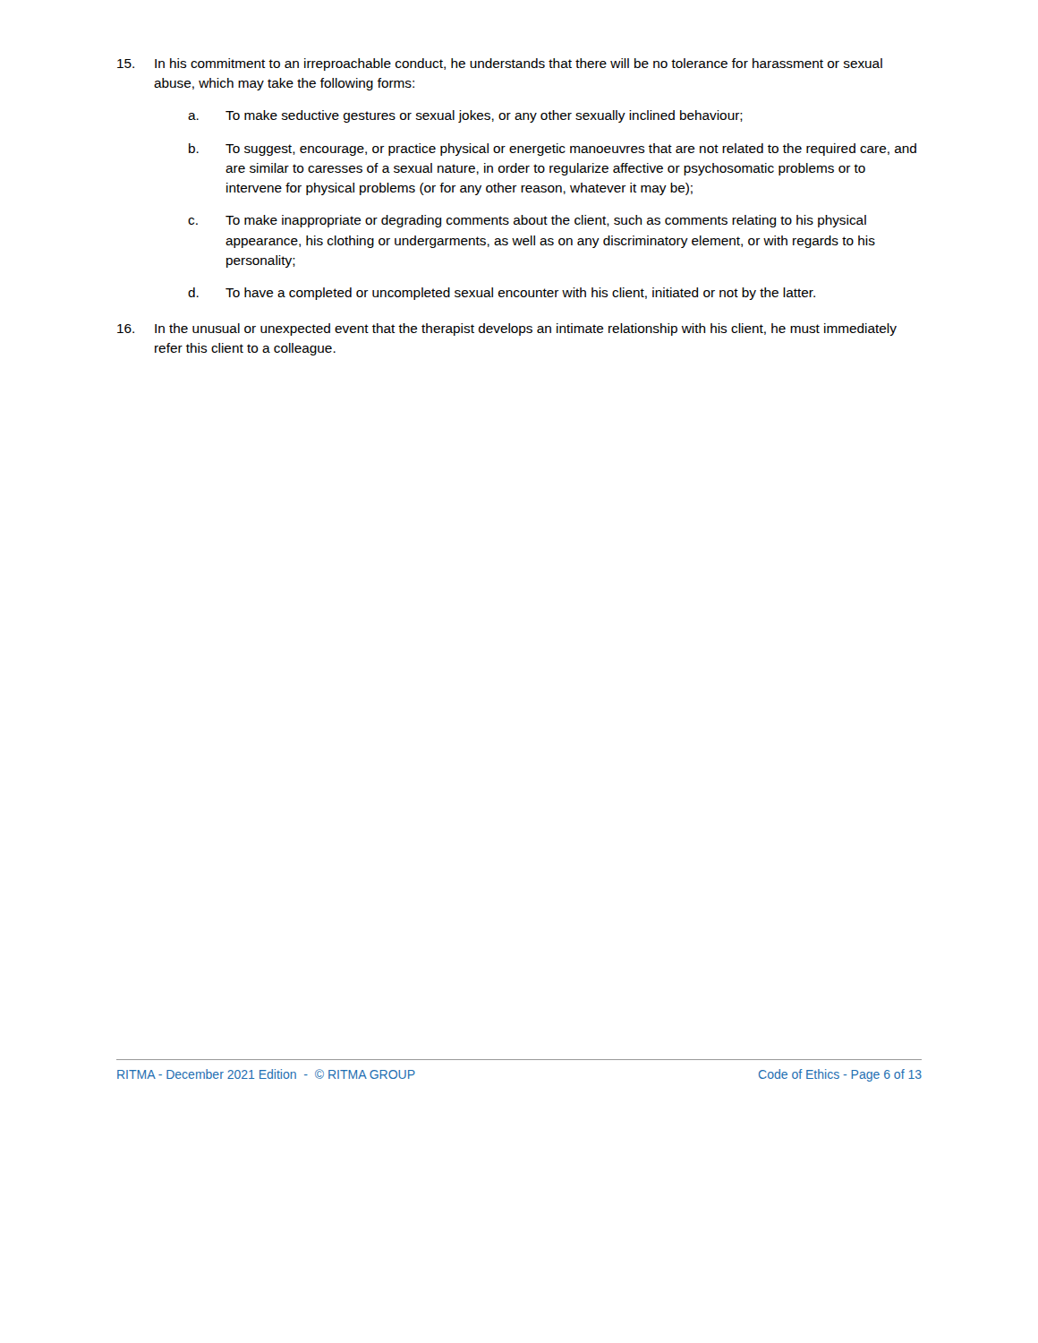15. In his commitment to an irreproachable conduct, he understands that there will be no tolerance for harassment or sexual abuse, which may take the following forms:
a. To make seductive gestures or sexual jokes, or any other sexually inclined behaviour;
b. To suggest, encourage, or practice physical or energetic manoeuvres that are not related to the required care, and are similar to caresses of a sexual nature, in order to regularize affective or psychosomatic problems or to intervene for physical problems (or for any other reason, whatever it may be);
c. To make inappropriate or degrading comments about the client, such as comments relating to his physical appearance, his clothing or undergarments, as well as on any discriminatory element, or with regards to his personality;
d. To have a completed or uncompleted sexual encounter with his client, initiated or not by the latter.
16. In the unusual or unexpected event that the therapist develops an intimate relationship with his client, he must immediately refer this client to a colleague.
RITMA - December 2021 Edition - © RITMA GROUP Code of Ethics - Page 6 of 13